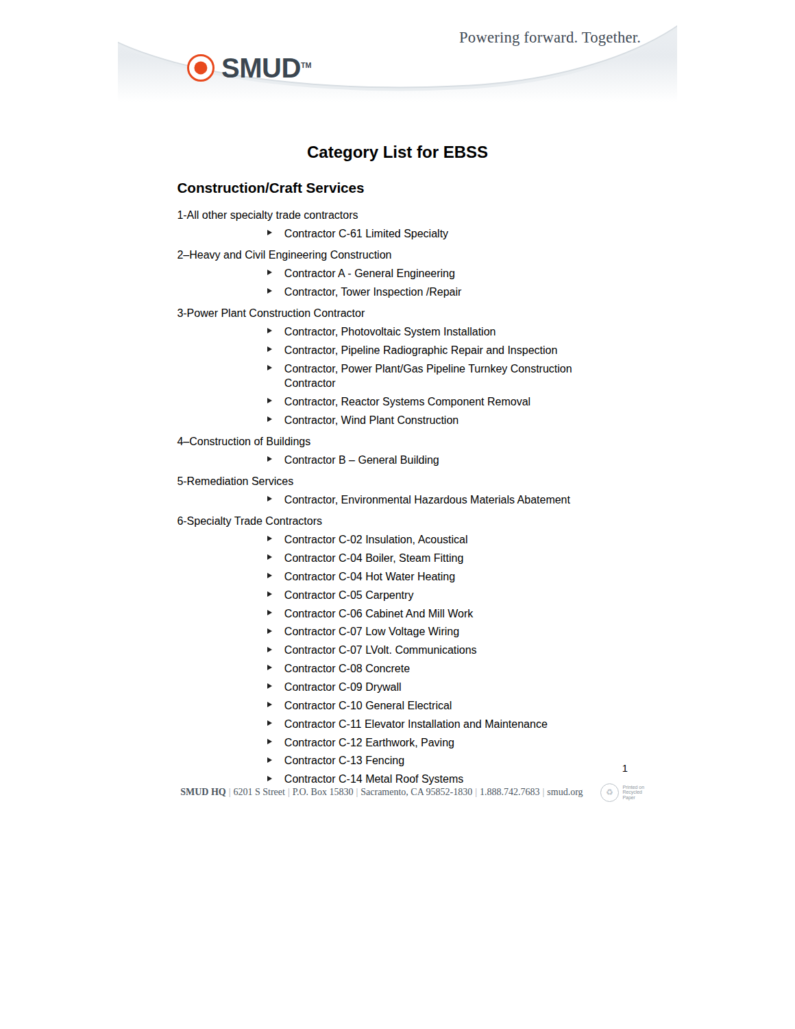Powering forward. Together.
SMUDTM
Category List for EBSS
Construction/Craft Services
1-All other specialty trade contractors
Contractor C-61 Limited Specialty
2–Heavy and Civil Engineering Construction
Contractor A - General Engineering
Contractor, Tower Inspection /Repair
3-Power Plant Construction Contractor
Contractor, Photovoltaic System Installation
Contractor, Pipeline Radiographic Repair and Inspection
Contractor, Power Plant/Gas Pipeline Turnkey Construction Contractor
Contractor, Reactor Systems Component Removal
Contractor, Wind Plant Construction
4–Construction of Buildings
Contractor B – General Building
5-Remediation Services
Contractor, Environmental Hazardous Materials Abatement
6-Specialty Trade Contractors
Contractor C-02 Insulation, Acoustical
Contractor C-04 Boiler, Steam Fitting
Contractor C-04 Hot Water Heating
Contractor C-05 Carpentry
Contractor C-06 Cabinet And Mill Work
Contractor C-07 Low Voltage Wiring
Contractor C-07 LVolt. Communications
Contractor C-08 Concrete
Contractor C-09 Drywall
Contractor C-10 General Electrical
Contractor C-11 Elevator Installation and Maintenance
Contractor C-12 Earthwork, Paving
Contractor C-13 Fencing
Contractor C-14 Metal Roof Systems
1
SMUD HQ|6201 S Street|P.O. Box 15830|Sacramento, CA 95852-1830|1.888.742.7683|smud.org
Printed on
Recycled
Paper